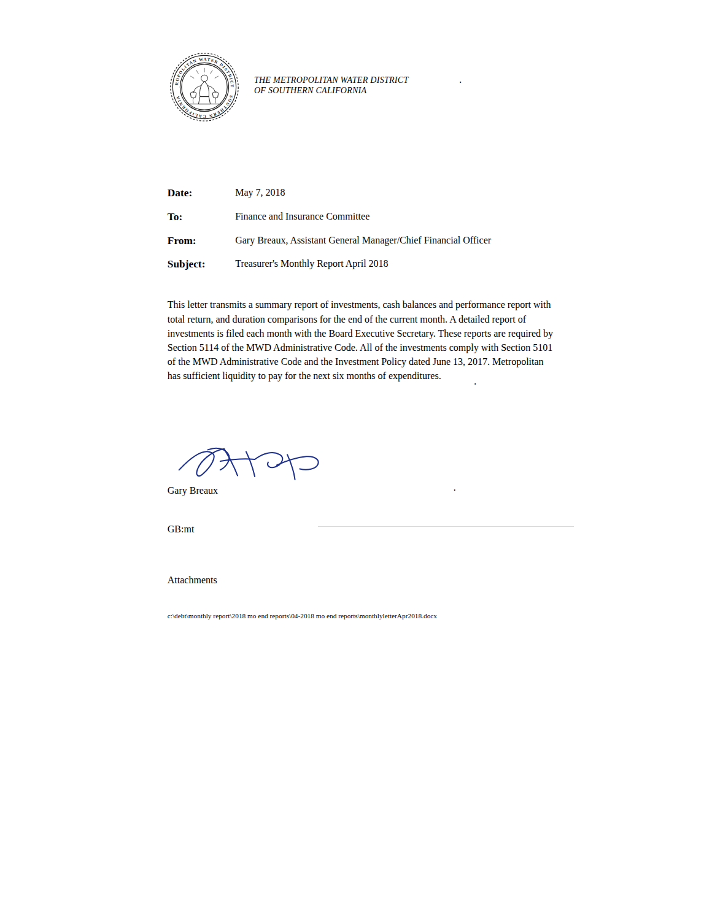METROPOLITAN WATER DISTRICT OF SOUTHERN CALIFORNIA
THE METROPOLITAN WATER DISTRICT
OF SOUTHERN CALIFORNIA
·
| Date: | May 7, 2018 |
| To: | Finance and Insurance Committee |
| From: | Gary Breaux, Assistant General Manager/Chief Financial Officer |
| Subject: | Treasurer's Monthly Report April 2018 |
This letter transmits a summary report of investments, cash balances and performance report with total return, and duration comparisons for the end of the current month. A detailed report of investments is filed each month with the Board Executive Secretary. These reports are required by Section 5114 of the MWD Administrative Code. All of the investments comply with Section 5101 of the MWD Administrative Code and the Investment Policy dated June 13, 2017. Metropolitan has sufficient liquidity to pay for the next six months of expenditures.
Gary Breaux
GB:mt
Attachments
· ·
c:\debt\monthly report\2018 mo end reports\04-2018 mo end reports\monthlyletterApr2018.docx